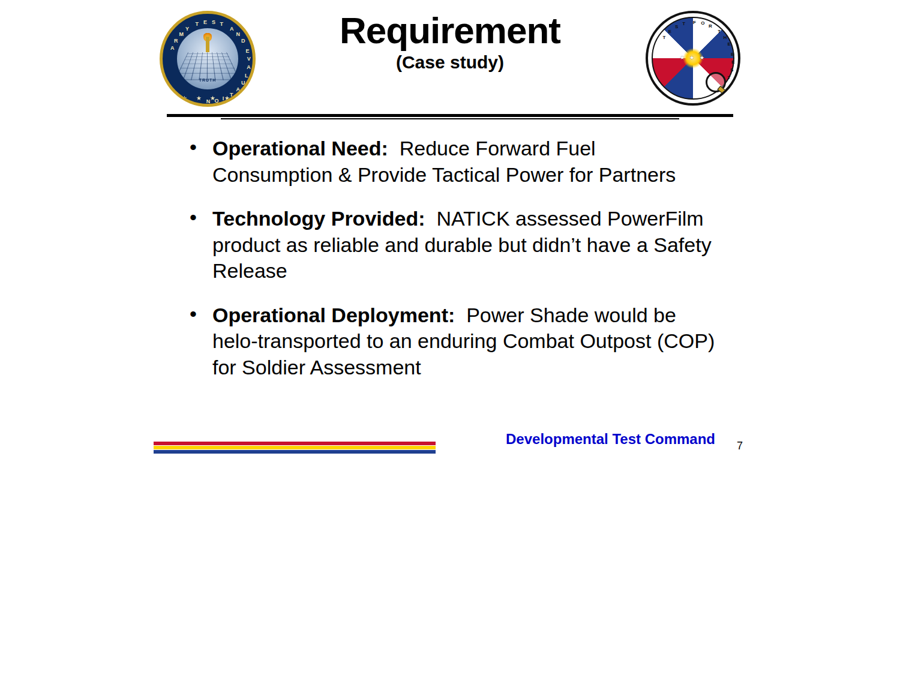A R M Y T E S T A N D E V A L U A T I O N
TRUTH
★ ★ ★ ★
Requirement
(Case study)
★ ★ ★
T E S T F O R T H E B E S T
Operational Need: Reduce Forward Fuel Consumption & Provide Tactical Power for Partners
Technology Provided: NATICK assessed PowerFilm product as reliable and durable but didn’t have a Safety Release
Operational Deployment: Power Shade would be helo-transported to an enduring Combat Outpost (COP) for Soldier Assessment
Developmental Test Command
7